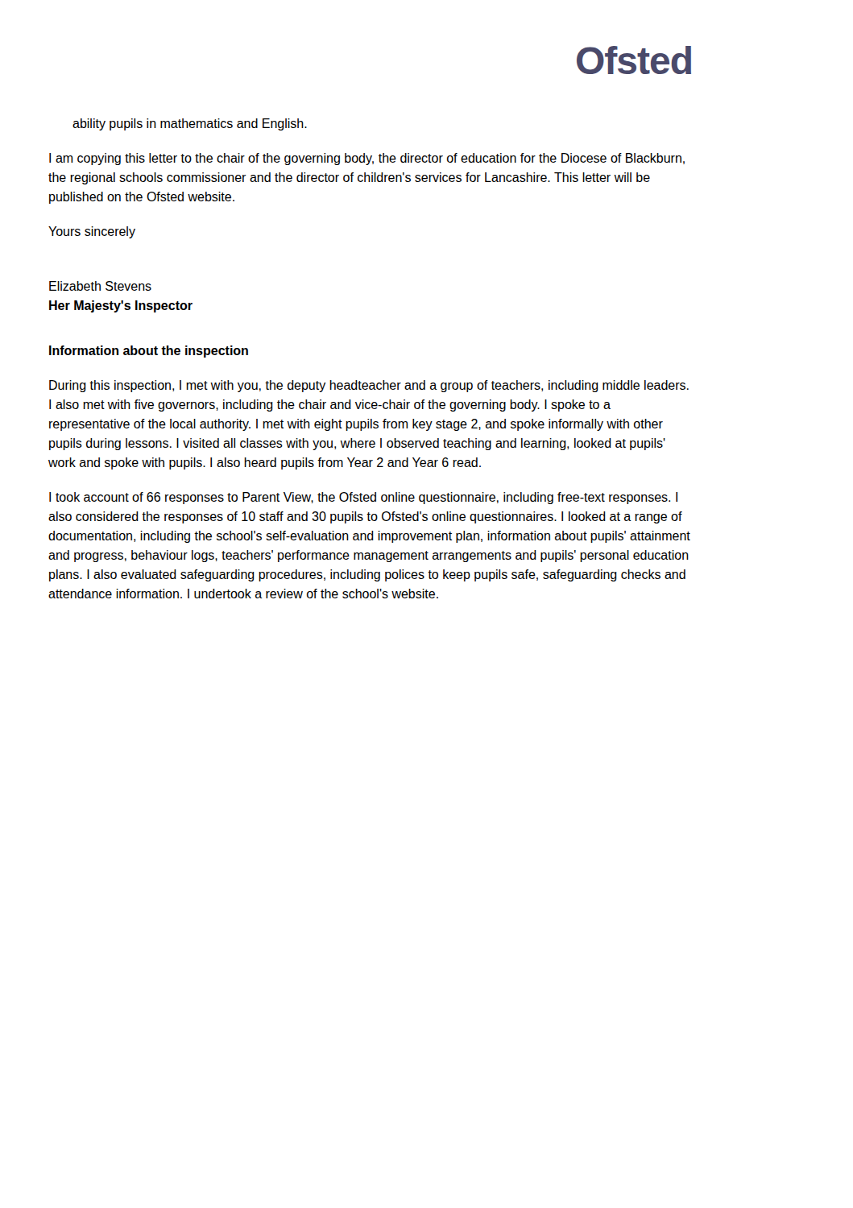Ofsted
ability pupils in mathematics and English.
I am copying this letter to the chair of the governing body, the director of education for the Diocese of Blackburn, the regional schools commissioner and the director of children's services for Lancashire. This letter will be published on the Ofsted website.
Yours sincerely
Elizabeth Stevens
Her Majesty's Inspector
Information about the inspection
During this inspection, I met with you, the deputy headteacher and a group of teachers, including middle leaders. I also met with five governors, including the chair and vice-chair of the governing body. I spoke to a representative of the local authority. I met with eight pupils from key stage 2, and spoke informally with other pupils during lessons. I visited all classes with you, where I observed teaching and learning, looked at pupils' work and spoke with pupils. I also heard pupils from Year 2 and Year 6 read.
I took account of 66 responses to Parent View, the Ofsted online questionnaire, including free-text responses. I also considered the responses of 10 staff and 30 pupils to Ofsted's online questionnaires. I looked at a range of documentation, including the school's self-evaluation and improvement plan, information about pupils' attainment and progress, behaviour logs, teachers' performance management arrangements and pupils' personal education plans. I also evaluated safeguarding procedures, including polices to keep pupils safe, safeguarding checks and attendance information. I undertook a review of the school's website.